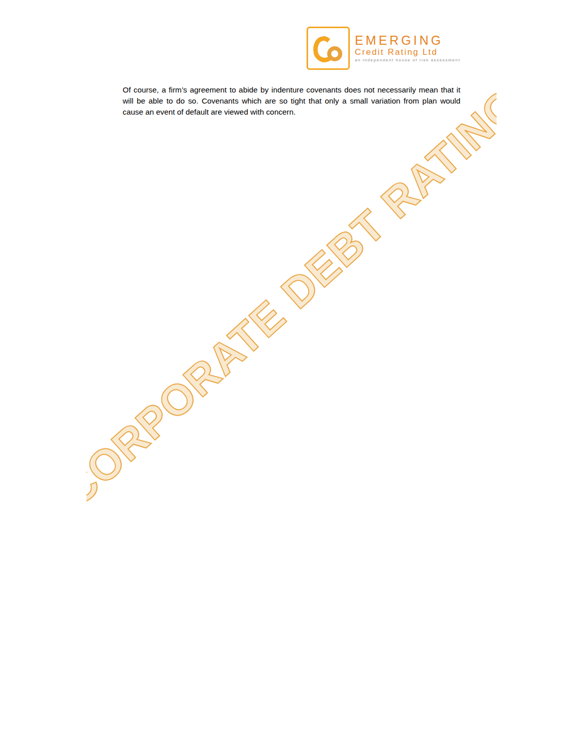EMERGING
Credit Rating Ltd
an independent house of risk assessment
Of course, a firm’s agreement to abide by indenture covenants does not necessarily mean that it will be able to do so. Covenants which are so tight that only a small variation from plan would cause an event of default are viewed with concern.
CORPORATE DEBT RATING